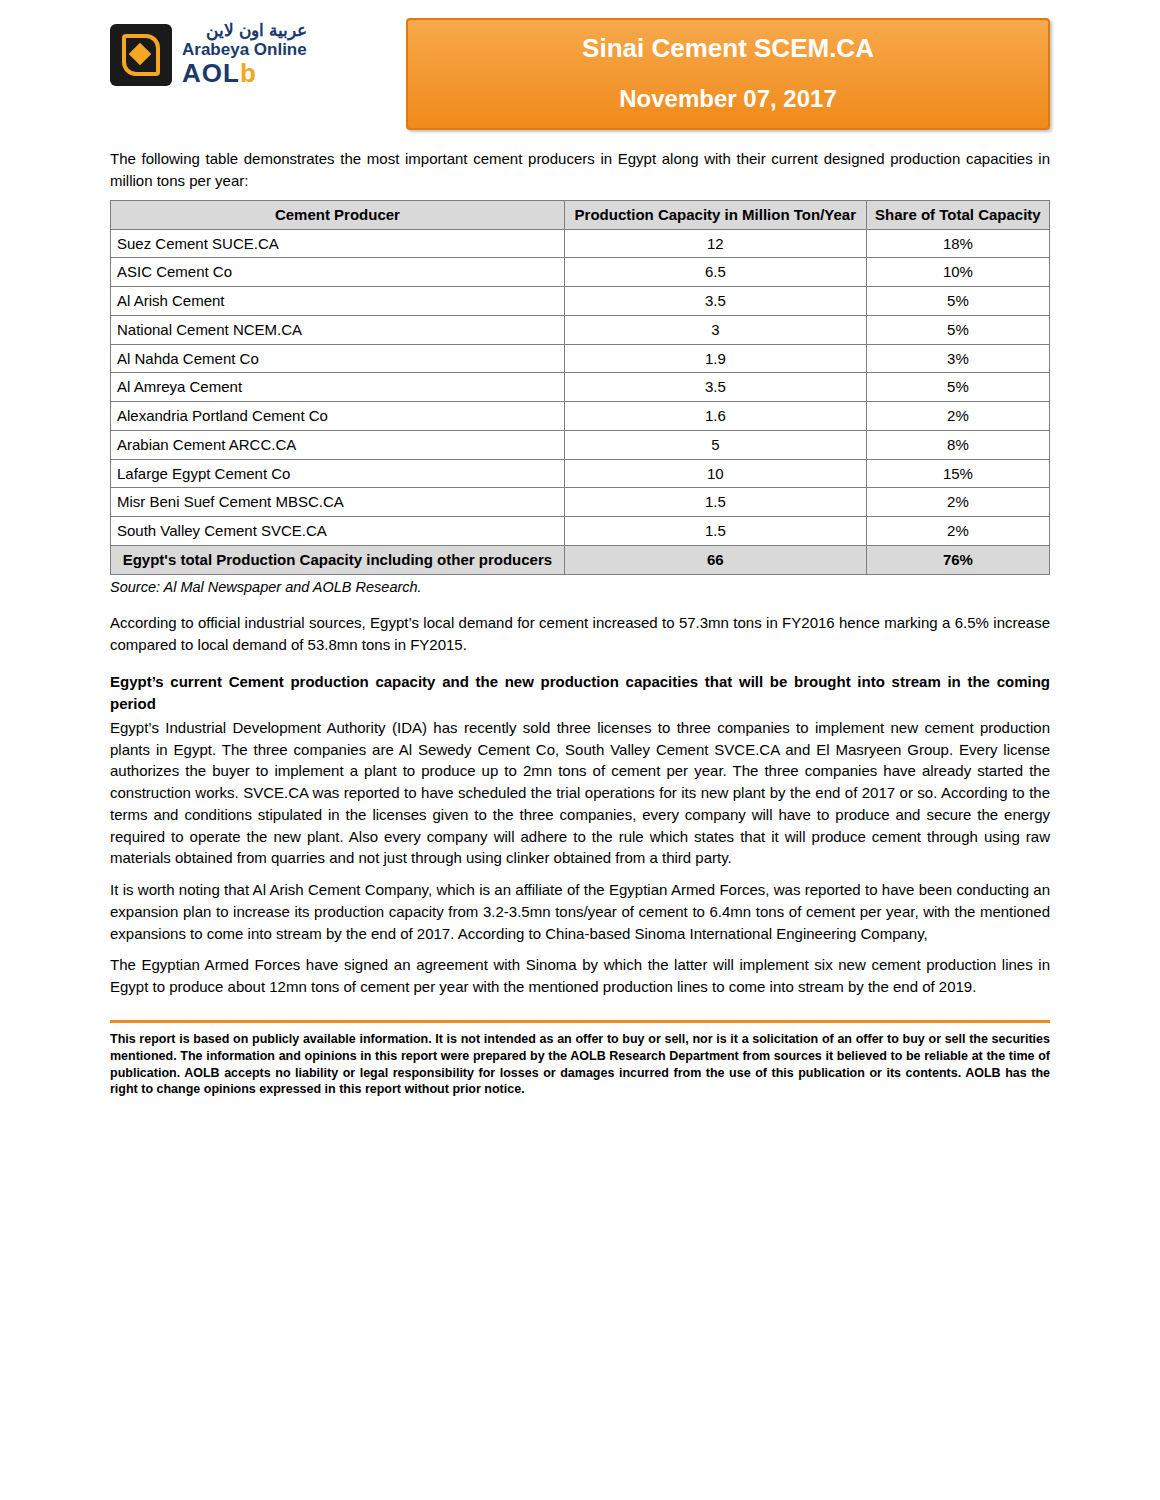عربية اون لاين
Arabeya Online
AOLb
Sinai Cement SCEM.CA
November 07, 2017
The following table demonstrates the most important cement producers in Egypt along with their current designed production capacities in million tons per year:
| Cement Producer | Production Capacity in Million Ton/Year | Share of Total Capacity |
| --- | --- | --- |
| Suez Cement SUCE.CA | 12 | 18% |
| ASIC Cement Co | 6.5 | 10% |
| Al Arish Cement | 3.5 | 5% |
| National Cement NCEM.CA | 3 | 5% |
| Al Nahda Cement Co | 1.9 | 3% |
| Al Amreya Cement | 3.5 | 5% |
| Alexandria Portland Cement Co | 1.6 | 2% |
| Arabian Cement ARCC.CA | 5 | 8% |
| Lafarge Egypt Cement Co | 10 | 15% |
| Misr Beni Suef Cement MBSC.CA | 1.5 | 2% |
| South Valley Cement SVCE.CA | 1.5 | 2% |
| Egypt's total Production Capacity including other producers | 66 | 76% |
Source: Al Mal Newspaper and AOLB Research.
According to official industrial sources, Egypt’s local demand for cement increased to 57.3mn tons in FY2016 hence marking a 6.5% increase compared to local demand of 53.8mn tons in FY2015.
Egypt’s current Cement production capacity and the new production capacities that will be brought into stream in the coming period
Egypt’s Industrial Development Authority (IDA) has recently sold three licenses to three companies to implement new cement production plants in Egypt. The three companies are Al Sewedy Cement Co, South Valley Cement SVCE.CA and El Masryeen Group. Every license authorizes the buyer to implement a plant to produce up to 2mn tons of cement per year. The three companies have already started the construction works. SVCE.CA was reported to have scheduled the trial operations for its new plant by the end of 2017 or so. According to the terms and conditions stipulated in the licenses given to the three companies, every company will have to produce and secure the energy required to operate the new plant. Also every company will adhere to the rule which states that it will produce cement through using raw materials obtained from quarries and not just through using clinker obtained from a third party.
It is worth noting that Al Arish Cement Company, which is an affiliate of the Egyptian Armed Forces, was reported to have been conducting an expansion plan to increase its production capacity from 3.2-3.5mn tons/year of cement to 6.4mn tons of cement per year, with the mentioned expansions to come into stream by the end of 2017. According to China-based Sinoma International Engineering Company,
The Egyptian Armed Forces have signed an agreement with Sinoma by which the latter will implement six new cement production lines in Egypt to produce about 12mn tons of cement per year with the mentioned production lines to come into stream by the end of 2019.
This report is based on publicly available information. It is not intended as an offer to buy or sell, nor is it a solicitation of an offer to buy or sell the securities mentioned. The information and opinions in this report were prepared by the AOLB Research Department from sources it believed to be reliable at the time of publication. AOLB accepts no liability or legal responsibility for losses or damages incurred from the use of this publication or its contents. AOLB has the right to change opinions expressed in this report without prior notice.